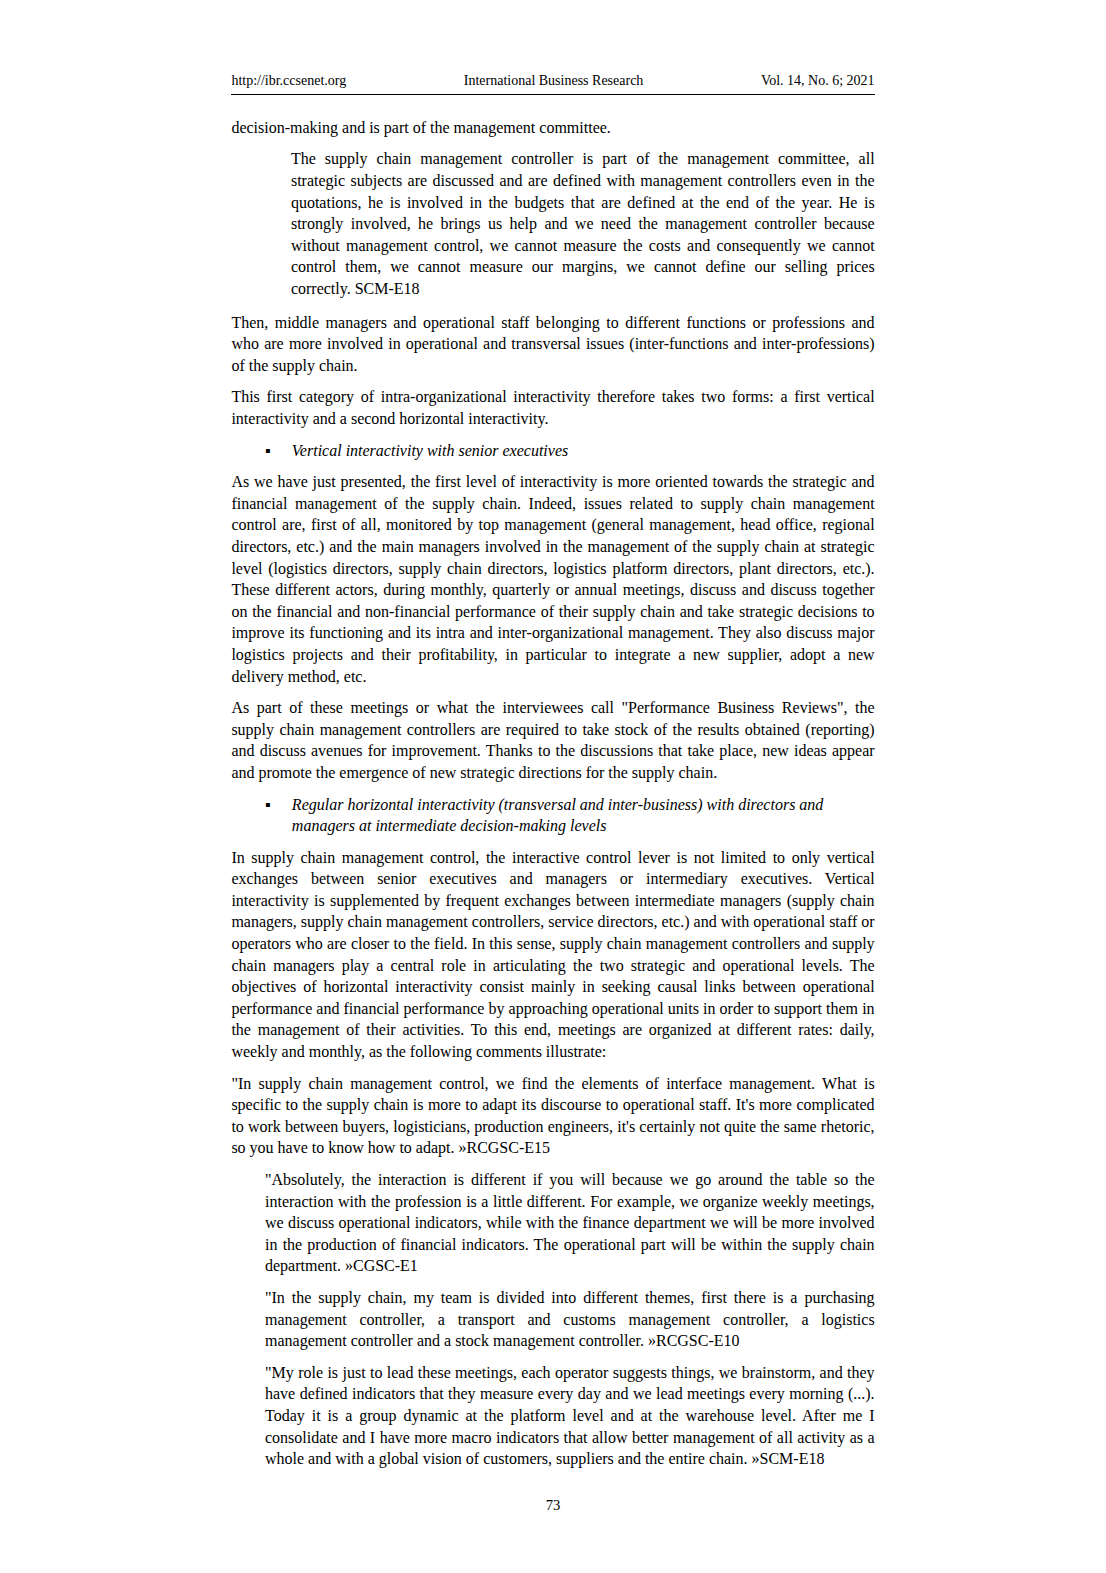http://ibr.ccsenet.org
International Business Research
Vol. 14, No. 6; 2021
decision-making and is part of the management committee.
The supply chain management controller is part of the management committee, all strategic subjects are discussed and are defined with management controllers even in the quotations, he is involved in the budgets that are defined at the end of the year. He is strongly involved, he brings us help and we need the management controller because without management control, we cannot measure the costs and consequently we cannot control them, we cannot measure our margins, we cannot define our selling prices correctly. SCM-E18
Then, middle managers and operational staff belonging to different functions or professions and who are more involved in operational and transversal issues (inter-functions and inter-professions) of the supply chain.
This first category of intra-organizational interactivity therefore takes two forms: a first vertical interactivity and a second horizontal interactivity.
Vertical interactivity with senior executives
As we have just presented, the first level of interactivity is more oriented towards the strategic and financial management of the supply chain. Indeed, issues related to supply chain management control are, first of all, monitored by top management (general management, head office, regional directors, etc.) and the main managers involved in the management of the supply chain at strategic level (logistics directors, supply chain directors, logistics platform directors, plant directors, etc.). These different actors, during monthly, quarterly or annual meetings, discuss and discuss together on the financial and non-financial performance of their supply chain and take strategic decisions to improve its functioning and its intra and inter-organizational management. They also discuss major logistics projects and their profitability, in particular to integrate a new supplier, adopt a new delivery method, etc.
As part of these meetings or what the interviewees call "Performance Business Reviews", the supply chain management controllers are required to take stock of the results obtained (reporting) and discuss avenues for improvement. Thanks to the discussions that take place, new ideas appear and promote the emergence of new strategic directions for the supply chain.
Regular horizontal interactivity (transversal and inter-business) with directors and managers at intermediate decision-making levels
In supply chain management control, the interactive control lever is not limited to only vertical exchanges between senior executives and managers or intermediary executives. Vertical interactivity is supplemented by frequent exchanges between intermediate managers (supply chain managers, supply chain management controllers, service directors, etc.) and with operational staff or operators who are closer to the field. In this sense, supply chain management controllers and supply chain managers play a central role in articulating the two strategic and operational levels. The objectives of horizontal interactivity consist mainly in seeking causal links between operational performance and financial performance by approaching operational units in order to support them in the management of their activities. To this end, meetings are organized at different rates: daily, weekly and monthly, as the following comments illustrate:
"In supply chain management control, we find the elements of interface management. What is specific to the supply chain is more to adapt its discourse to operational staff. It's more complicated to work between buyers, logisticians, production engineers, it's certainly not quite the same rhetoric, so you have to know how to adapt. »RCGSC-E15
"Absolutely, the interaction is different if you will because we go around the table so the interaction with the profession is a little different. For example, we organize weekly meetings, we discuss operational indicators, while with the finance department we will be more involved in the production of financial indicators. The operational part will be within the supply chain department. »CGSC-E1
"In the supply chain, my team is divided into different themes, first there is a purchasing management controller, a transport and customs management controller, a logistics management controller and a stock management controller. »RCGSC-E10
"My role is just to lead these meetings, each operator suggests things, we brainstorm, and they have defined indicators that they measure every day and we lead meetings every morning (...). Today it is a group dynamic at the platform level and at the warehouse level. After me I consolidate and I have more macro indicators that allow better management of all activity as a whole and with a global vision of customers, suppliers and the entire chain. »SCM-E18
73